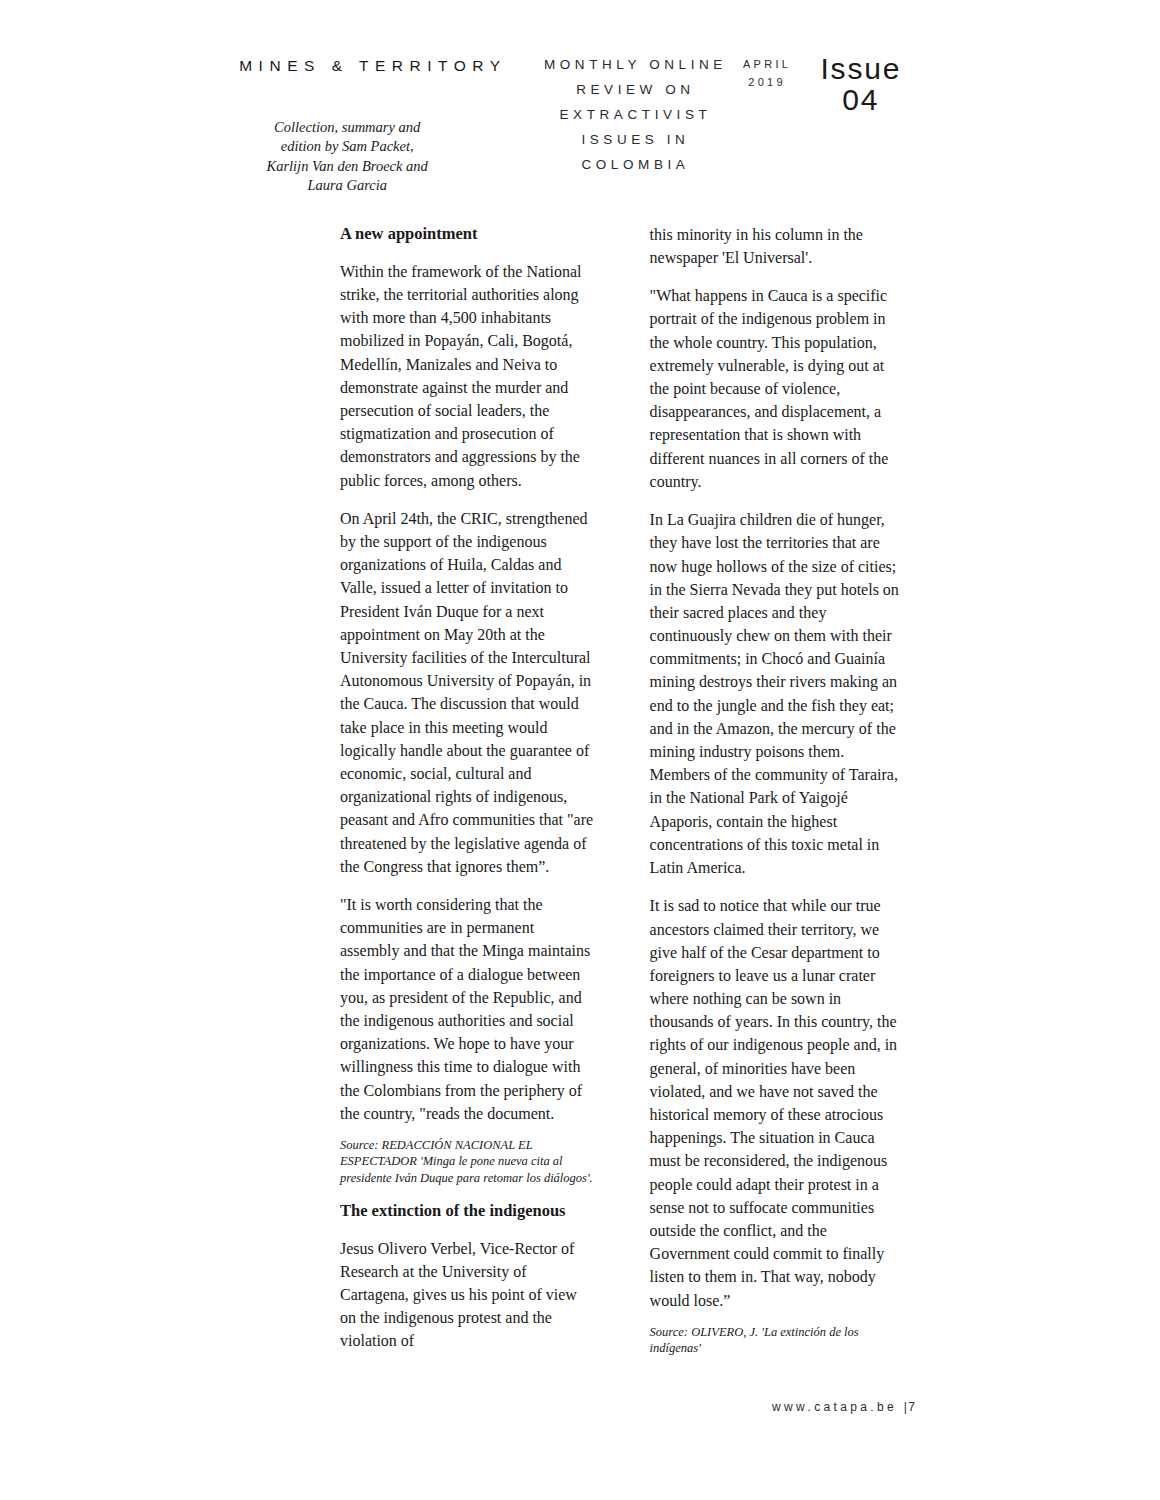Mines & Territory
Collection, summary and edition by Sam Packet, Karlijn Van den Broeck and Laura Garcia
Monthly online review on extractivist issues in Colombia
April
2019
Issue04
A new appointment
Within the framework of the National strike, the territorial authorities along with more than 4,500 inhabitants mobilized in Popayán, Cali, Bogotá, Medellín, Manizales and Neiva to demonstrate against the murder and persecution of social leaders, the stigmatization and prosecution of demonstrators and aggressions by the public forces, among others.
On April 24th, the CRIC, strengthened by the support of the indigenous organizations of Huila, Caldas and Valle, issued a letter of invitation to President Iván Duque for a next appointment on May 20th at the University facilities of the Intercultural Autonomous University of Popayán, in the Cauca. The discussion that would take place in this meeting would logically handle about the guarantee of economic, social, cultural and organizational rights of indigenous, peasant and Afro communities that "are threatened by the legislative agenda of the Congress that ignores them”.
"It is worth considering that the communities are in permanent assembly and that the Minga maintains the importance of a dialogue between you, as president of the Republic, and the indigenous authorities and social organizations. We hope to have your willingness this time to dialogue with the Colombians from the periphery of the country, "reads the document.
Source: REDACCIÓN NACIONAL EL ESPECTADOR 'Minga le pone nueva cita al presidente Iván Duque para retomar los diálogos'.
The extinction of the indigenous
Jesus Olivero Verbel, Vice-Rector of Research at the University of Cartagena, gives us his point of view on the indigenous protest and the violation of
this minority in his column in the newspaper 'El Universal'.
"What happens in Cauca is a specific portrait of the indigenous problem in the whole country. This population, extremely vulnerable, is dying out at the point because of violence, disappearances, and displacement, a representation that is shown with different nuances in all corners of the country.
In La Guajira children die of hunger, they have lost the territories that are now huge hollows of the size of cities; in the Sierra Nevada they put hotels on their sacred places and they continuously chew on them with their commitments; in Chocó and Guainía mining destroys their rivers making an end to the jungle and the fish they eat; and in the Amazon, the mercury of the mining industry poisons them. Members of the community of Taraira, in the National Park of Yaigojé Apaporis, contain the highest concentrations of this toxic metal in Latin America.
It is sad to notice that while our true ancestors claimed their territory, we give half of the Cesar department to foreigners to leave us a lunar crater where nothing can be sown in thousands of years. In this country, the rights of our indigenous people and, in general, of minorities have been violated, and we have not saved the historical memory of these atrocious happenings. The situation in Cauca must be reconsidered, the indigenous people could adapt their protest in a sense not to suffocate communities outside the conflict, and the Government could commit to finally listen to them in. That way, nobody would lose.”
Source: OLIVERO, J. 'La extinción de los indígenas'
www.catapa.be |7